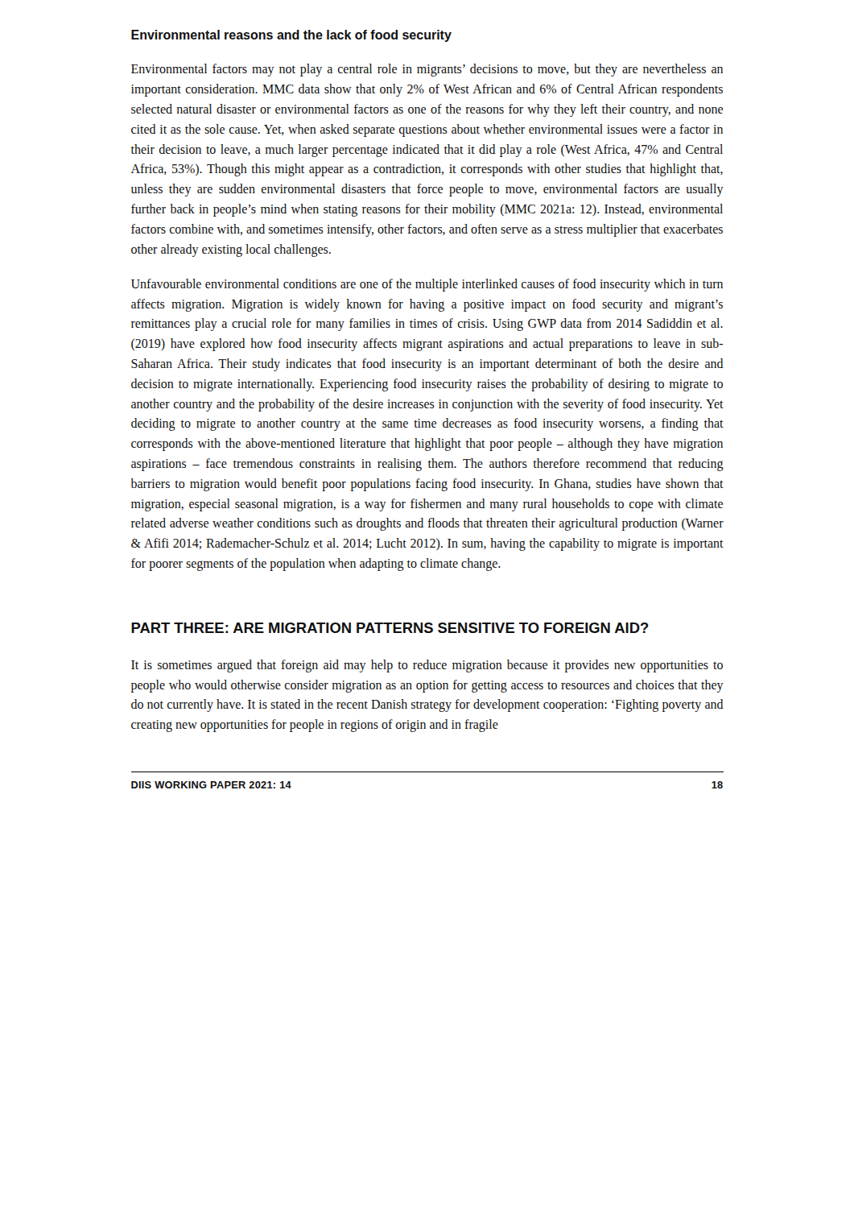Environmental reasons and the lack of food security
Environmental factors may not play a central role in migrants’ decisions to move, but they are nevertheless an important consideration. MMC data show that only 2% of West African and 6% of Central African respondents selected natural disaster or environmental factors as one of the reasons for why they left their country, and none cited it as the sole cause. Yet, when asked separate questions about whether environmental issues were a factor in their decision to leave, a much larger percentage indicated that it did play a role (West Africa, 47% and Central Africa, 53%). Though this might appear as a contradiction, it corresponds with other studies that highlight that, unless they are sudden environmental disasters that force people to move, environmental factors are usually further back in people’s mind when stating reasons for their mobility (MMC 2021a: 12). Instead, environmental factors combine with, and sometimes intensify, other factors, and often serve as a stress multiplier that exacerbates other already existing local challenges.
Unfavourable environmental conditions are one of the multiple interlinked causes of food insecurity which in turn affects migration. Migration is widely known for having a positive impact on food security and migrant’s remittances play a crucial role for many families in times of crisis. Using GWP data from 2014 Sadiddin et al. (2019) have explored how food insecurity affects migrant aspirations and actual preparations to leave in sub-Saharan Africa. Their study indicates that food insecurity is an important determinant of both the desire and decision to migrate internationally. Experiencing food insecurity raises the probability of desiring to migrate to another country and the probability of the desire increases in conjunction with the severity of food insecurity. Yet deciding to migrate to another country at the same time decreases as food insecurity worsens, a finding that corresponds with the above-mentioned literature that highlight that poor people – although they have migration aspirations – face tremendous constraints in realising them. The authors therefore recommend that reducing barriers to migration would benefit poor populations facing food insecurity. In Ghana, studies have shown that migration, especial seasonal migration, is a way for fishermen and many rural households to cope with climate related adverse weather conditions such as droughts and floods that threaten their agricultural production (Warner & Afifi 2014; Rademacher-Schulz et al. 2014; Lucht 2012). In sum, having the capability to migrate is important for poorer segments of the population when adapting to climate change.
Part three: Are migration patterns sensitive to foreign aid?
It is sometimes argued that foreign aid may help to reduce migration because it provides new opportunities to people who would otherwise consider migration as an option for getting access to resources and choices that they do not currently have. It is stated in the recent Danish strategy for development cooperation: ‘Fighting poverty and creating new opportunities for people in regions of origin and in fragile
DIIS WORKING PAPER 2021: 14 18